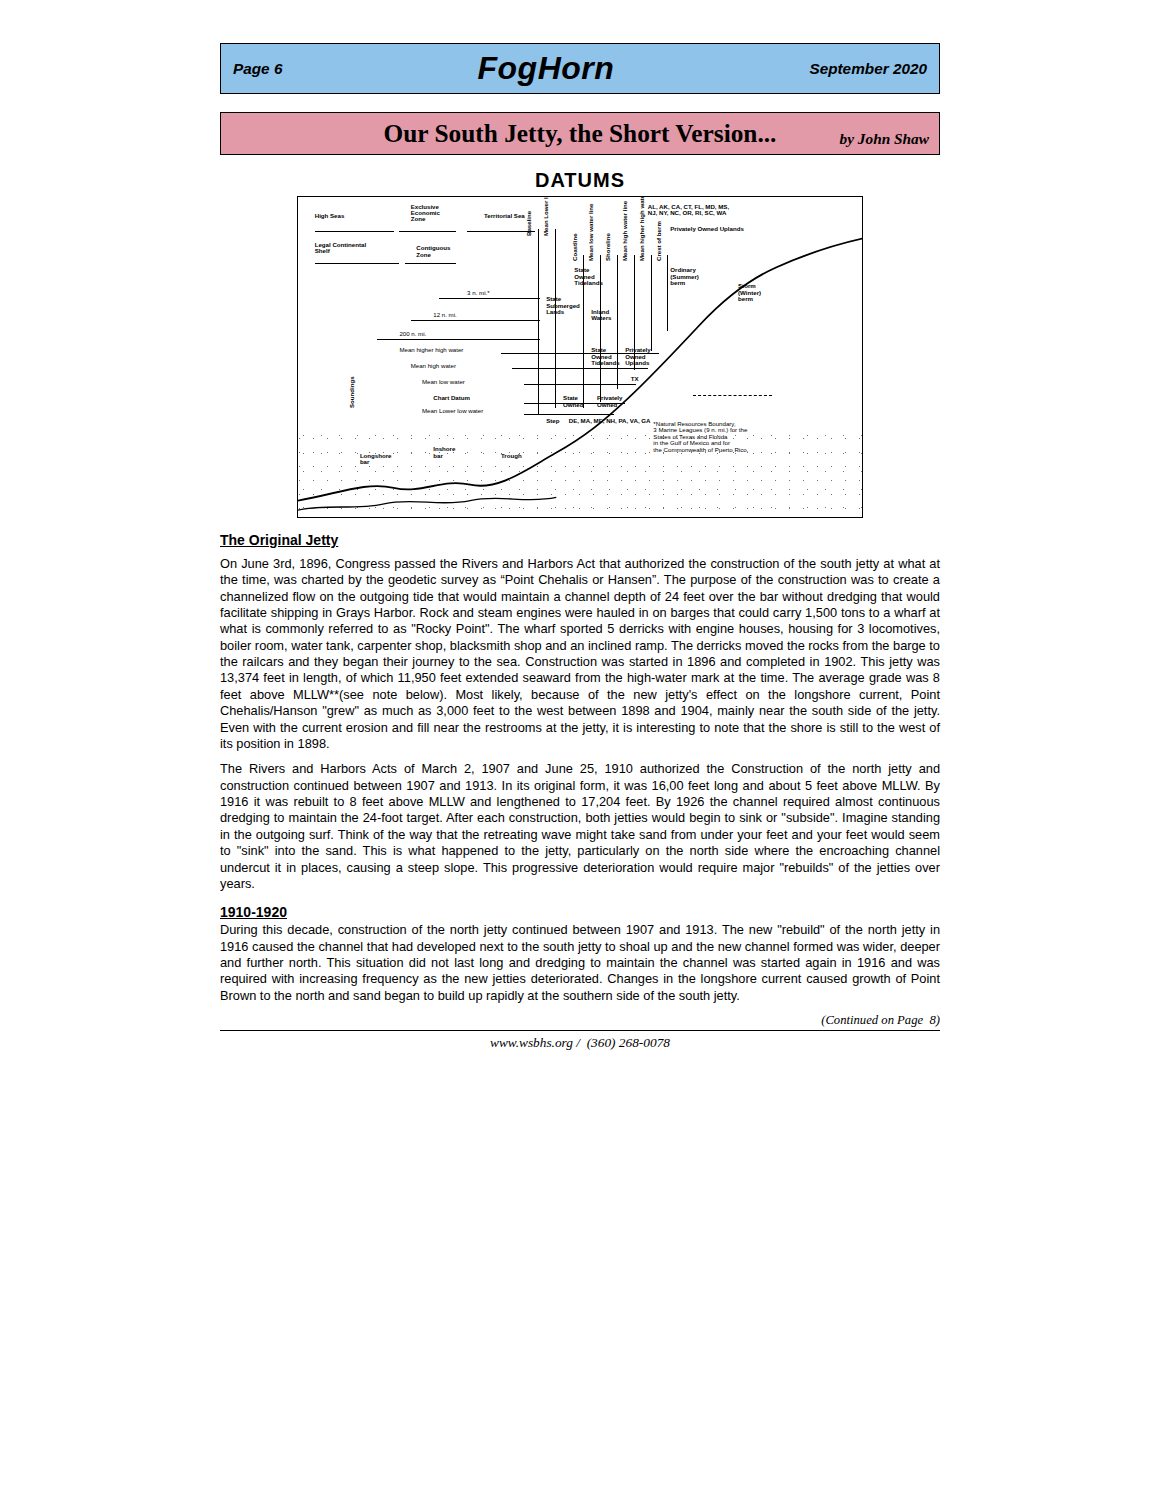Page 6
FogHorn
September 2020
Our South Jetty, the Short Version...
by John Shaw
DATUMS
High Seas Exclusive
Economic
Zone Territorial Sea AL, AK, CA, CT, FL, MD, MS,
NJ, NY, NC, OR, RI, SC, WA Privately Owned Uplands Legal Continental
Shelf Contiguous
Zone Baseline Mean Lower low water line Coastline Mean low water line Shoreline Mean high water line Mean higher high water Crest of berm State
Owned
Tidelands Ordinary
(Summer)
berm Storm
(Winter)
berm 3 n. mi.* State
Submerged
Lands 12 n. mi. Inland
Waters 200 n. mi. Mean higher high water Mean high water Mean low water Chart Datum Mean Lower low water State
Owned
Tidelands Privately
Owned
Uplands TX State
Owned Privately
Owned Step DE, MA, ME, NH, PA, VA, GA Soundings Longshore
bar Inshore
bar Trough *Natural Resources Boundary,
3 Marine Leagues (9 n. mi.) for the
States of Texas and Florida
in the Gulf of Mexico and for
the Commonwealth of Puerto Rico.
The Original Jetty
On June 3rd, 1896, Congress passed the Rivers and Harbors Act that authorized the construction of the south jetty at what at the time, was charted by the geodetic survey as “Point Chehalis or Hansen”. The purpose of the construction was to create a channelized flow on the outgoing tide that would maintain a channel depth of 24 feet over the bar without dredging that would facilitate shipping in Grays Harbor. Rock and steam engines were hauled in on barges that could carry 1,500 tons to a wharf at what is commonly referred to as "Rocky Point". The wharf sported 5 derricks with engine houses, housing for 3 locomotives, boiler room, water tank, carpenter shop, blacksmith shop and an inclined ramp. The derricks moved the rocks from the barge to the railcars and they began their journey to the sea. Construction was started in 1896 and completed in 1902. This jetty was 13,374 feet in length, of which 11,950 feet extended seaward from the high-water mark at the time. The average grade was 8 feet above MLLW**(see note below). Most likely, because of the new jetty's effect on the longshore current, Point Chehalis/Hanson "grew" as much as 3,000 feet to the west between 1898 and 1904, mainly near the south side of the jetty. Even with the current erosion and fill near the restrooms at the jetty, it is interesting to note that the shore is still to the west of its position in 1898.
The Rivers and Harbors Acts of March 2, 1907 and June 25, 1910 authorized the Construction of the north jetty and construction continued between 1907 and 1913. In its original form, it was 16,00 feet long and about 5 feet above MLLW. By 1916 it was rebuilt to 8 feet above MLLW and lengthened to 17,204 feet. By 1926 the channel required almost continuous dredging to maintain the 24-foot target. After each construction, both jetties would begin to sink or "subside". Imagine standing in the outgoing surf. Think of the way that the retreating wave might take sand from under your feet and your feet would seem to "sink" into the sand. This is what happened to the jetty, particularly on the north side where the encroaching channel undercut it in places, causing a steep slope. This progressive deterioration would require major "rebuilds" of the jetties over years.
1910-1920
During this decade, construction of the north jetty continued between 1907 and 1913. The new "rebuild" of the north jetty in 1916 caused the channel that had developed next to the south jetty to shoal up and the new channel formed was wider, deeper and further north. This situation did not last long and dredging to maintain the channel was started again in 1916 and was required with increasing frequency as the new jetties deteriorated. Changes in the longshore current caused growth of Point Brown to the north and sand began to build up rapidly at the southern side of the south jetty.
(Continued on Page 8)
www.wsbhs.org / (360) 268-0078